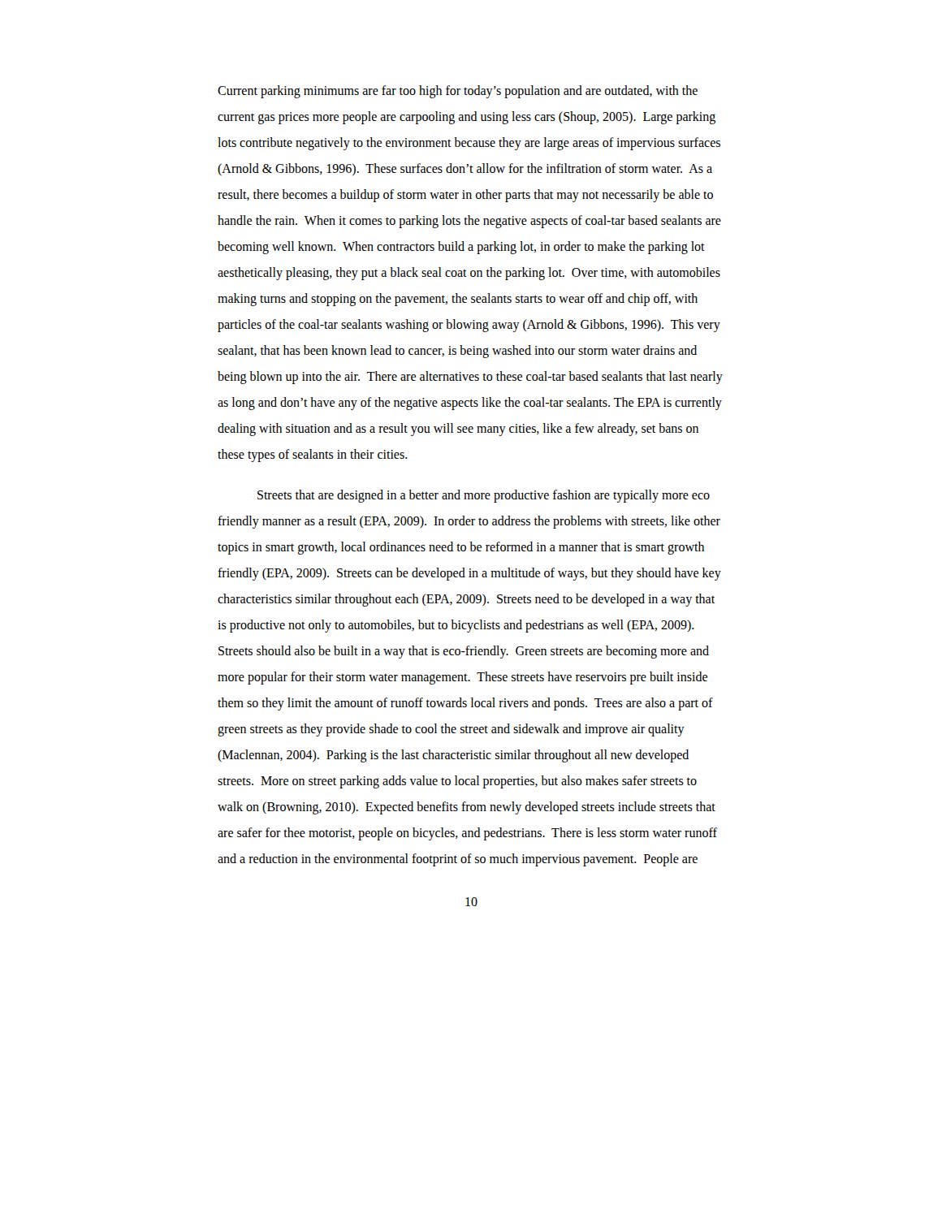Current parking minimums are far too high for today’s population and are outdated, with the current gas prices more people are carpooling and using less cars (Shoup, 2005). Large parking lots contribute negatively to the environment because they are large areas of impervious surfaces (Arnold & Gibbons, 1996). These surfaces don’t allow for the infiltration of storm water. As a result, there becomes a buildup of storm water in other parts that may not necessarily be able to handle the rain. When it comes to parking lots the negative aspects of coal-tar based sealants are becoming well known. When contractors build a parking lot, in order to make the parking lot aesthetically pleasing, they put a black seal coat on the parking lot. Over time, with automobiles making turns and stopping on the pavement, the sealants starts to wear off and chip off, with particles of the coal-tar sealants washing or blowing away (Arnold & Gibbons, 1996). This very sealant, that has been known lead to cancer, is being washed into our storm water drains and being blown up into the air. There are alternatives to these coal-tar based sealants that last nearly as long and don’t have any of the negative aspects like the coal-tar sealants. The EPA is currently dealing with situation and as a result you will see many cities, like a few already, set bans on these types of sealants in their cities.
Streets that are designed in a better and more productive fashion are typically more eco friendly manner as a result (EPA, 2009). In order to address the problems with streets, like other topics in smart growth, local ordinances need to be reformed in a manner that is smart growth friendly (EPA, 2009). Streets can be developed in a multitude of ways, but they should have key characteristics similar throughout each (EPA, 2009). Streets need to be developed in a way that is productive not only to automobiles, but to bicyclists and pedestrians as well (EPA, 2009). Streets should also be built in a way that is eco-friendly. Green streets are becoming more and more popular for their storm water management. These streets have reservoirs pre built inside them so they limit the amount of runoff towards local rivers and ponds. Trees are also a part of green streets as they provide shade to cool the street and sidewalk and improve air quality (Maclennan, 2004). Parking is the last characteristic similar throughout all new developed streets. More on street parking adds value to local properties, but also makes safer streets to walk on (Browning, 2010). Expected benefits from newly developed streets include streets that are safer for thee motorist, people on bicycles, and pedestrians. There is less storm water runoff and a reduction in the environmental footprint of so much impervious pavement. People are
10